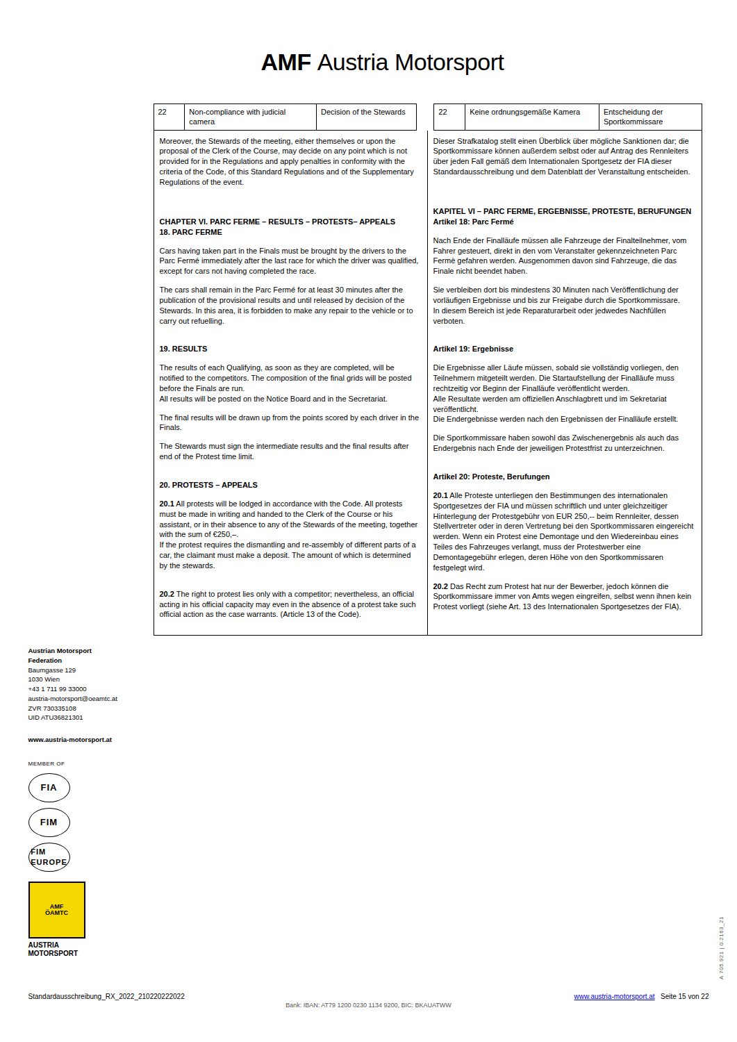AMF Austria Motorsport
Austrian Motorsport
Federation
Baumgasse 129
1030 Wien
+43 1 711 99 33000
austria-motorsport@oeamtc.at
ZVR 730335108
UID ATU36821301
www.austria-motorsport.at
MEMBER OF
FIA
FIM
FIM
EUROPE
AMF
ÖAMTC
AUSTRIA
MOTORSPORT
| 22 | Non-compliance with judicial camera | Decision of the Stewards | | 22 | Keine ordnungsgemäße Kamera | Entscheidung der Sportkommissare |
Moreover, the Stewards of the meeting, either themselves or upon the proposal of the Clerk of the Course, may decide on any point which is not provided for in the Regulations and apply penalties in conformity with the criteria of the Code, of this Standard Regulations and of the Supplementary Regulations of the event.
CHAPTER VI. PARC FERME – RESULTS – PROTESTS– APPEALS
18. PARC FERME
Cars having taken part in the Finals must be brought by the drivers to the Parc Fermé immediately after the last race for which the driver was qualified, except for cars not having completed the race.
The cars shall remain in the Parc Fermé for at least 30 minutes after the publication of the provisional results and until released by decision of the Stewards. In this area, it is forbidden to make any repair to the vehicle or to carry out refuelling.
19. RESULTS
The results of each Qualifying, as soon as they are completed, will be notified to the competitors. The composition of the final grids will be posted before the Finals are run.
All results will be posted on the Notice Board and in the Secretariat.
The final results will be drawn up from the points scored by each driver in the Finals.
The Stewards must sign the intermediate results and the final results after end of the Protest time limit.
20. PROTESTS – APPEALS
20.1 All protests will be lodged in accordance with the Code. All protests must be made in writing and handed to the Clerk of the Course or his assistant, or in their absence to any of the Stewards of the meeting, together with the sum of €250,–.
If the protest requires the dismantling and re-assembly of different parts of a car, the claimant must make a deposit. The amount of which is determined by the stewards.
20.2 The right to protest lies only with a competitor; nevertheless, an official acting in his official capacity may even in the absence of a protest take such official action as the case warrants. (Article 13 of the Code).
Dieser Strafkatalog stellt einen Überblick über mögliche Sanktionen dar; die Sportkommissare können außerdem selbst oder auf Antrag des Rennleiters über jeden Fall gemäß dem Internationalen Sportgesetz der FIA dieser Standardausschreibung und dem Datenblatt der Veranstaltung entscheiden.
KAPITEL VI – PARC FERME, ERGEBNISSE, PROTESTE, BERUFUNGEN
Artikel 18: Parc Fermé
Nach Ende der Finalläufe müssen alle Fahrzeuge der Finalteilnehmer, vom Fahrer gesteuert, direkt in den vom Veranstalter gekennzeichneten Parc Fermè gefahren werden. Ausgenommen davon sind Fahrzeuge, die das Finale nicht beendet haben.
Sie verbleiben dort bis mindestens 30 Minuten nach Veröffentlichung der vorläufigen Ergebnisse und bis zur Freigabe durch die Sportkommissare.
In diesem Bereich ist jede Reparaturarbeit oder jedwedes Nachfüllen verboten.
Artikel 19: Ergebnisse
Die Ergebnisse aller Läufe müssen, sobald sie vollständig vorliegen, den Teilnehmern mitgeteilt werden. Die Startaufstellung der Finalläufe muss rechtzeitig vor Beginn der Finalläufe veröffentlicht werden.
Alle Resultate werden am offiziellen Anschlagbrett und im Sekretariat veröffentlicht.
Die Endergebnisse werden nach den Ergebnissen der Finalläufe erstellt.
Die Sportkommissare haben sowohl das Zwischenergebnis als auch das Endergebnis nach Ende der jeweiligen Protestfrist zu unterzeichnen.
Artikel 20: Proteste, Berufungen
20.1 Alle Proteste unterliegen den Bestimmungen des internationalen Sportgesetzes der FIA und müssen schriftlich und unter gleichzeitiger Hinterlegung der Protestgebühr von EUR 250,-- beim Rennleiter, dessen Stellvertreter oder in deren Vertretung bei den Sportkommissaren eingereicht werden. Wenn ein Protest eine Demontage und den Wiedereinbau eines Teiles des Fahrzeuges verlangt, muss der Protestwerber eine Demontagegebühr erlegen, deren Höhe von den Sportkommissaren festgelegt wird.
20.2 Das Recht zum Protest hat nur der Bewerber, jedoch können die Sportkommissare immer von Amts wegen eingreifen, selbst wenn ihnen kein Protest vorliegt (siehe Art. 13 des Internationalen Sportgesetzes der FIA).
A 705.921 | 0.2163_21
Standardausschreibung_RX_2022_210220222022 www.austria-motorsport.at Seite 15 von 22
Bank: IBAN: AT79 1200 0230 1134 9200, BIC: BKAUATWW